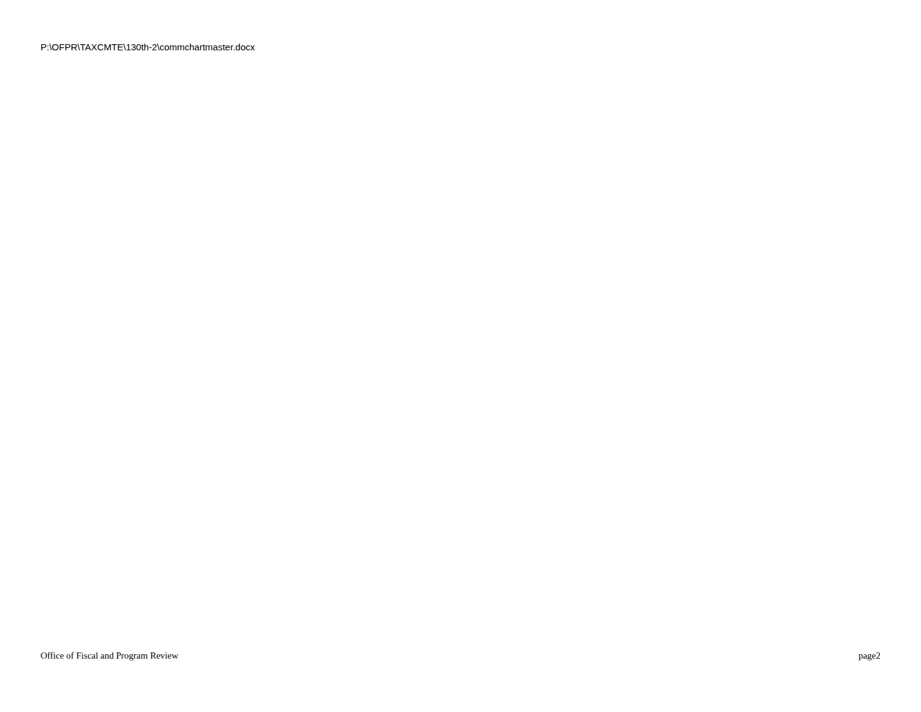P:\OFPR\TAXCMTE\130th-2\commchartmaster.docx
Office of Fiscal and Program Review
page2